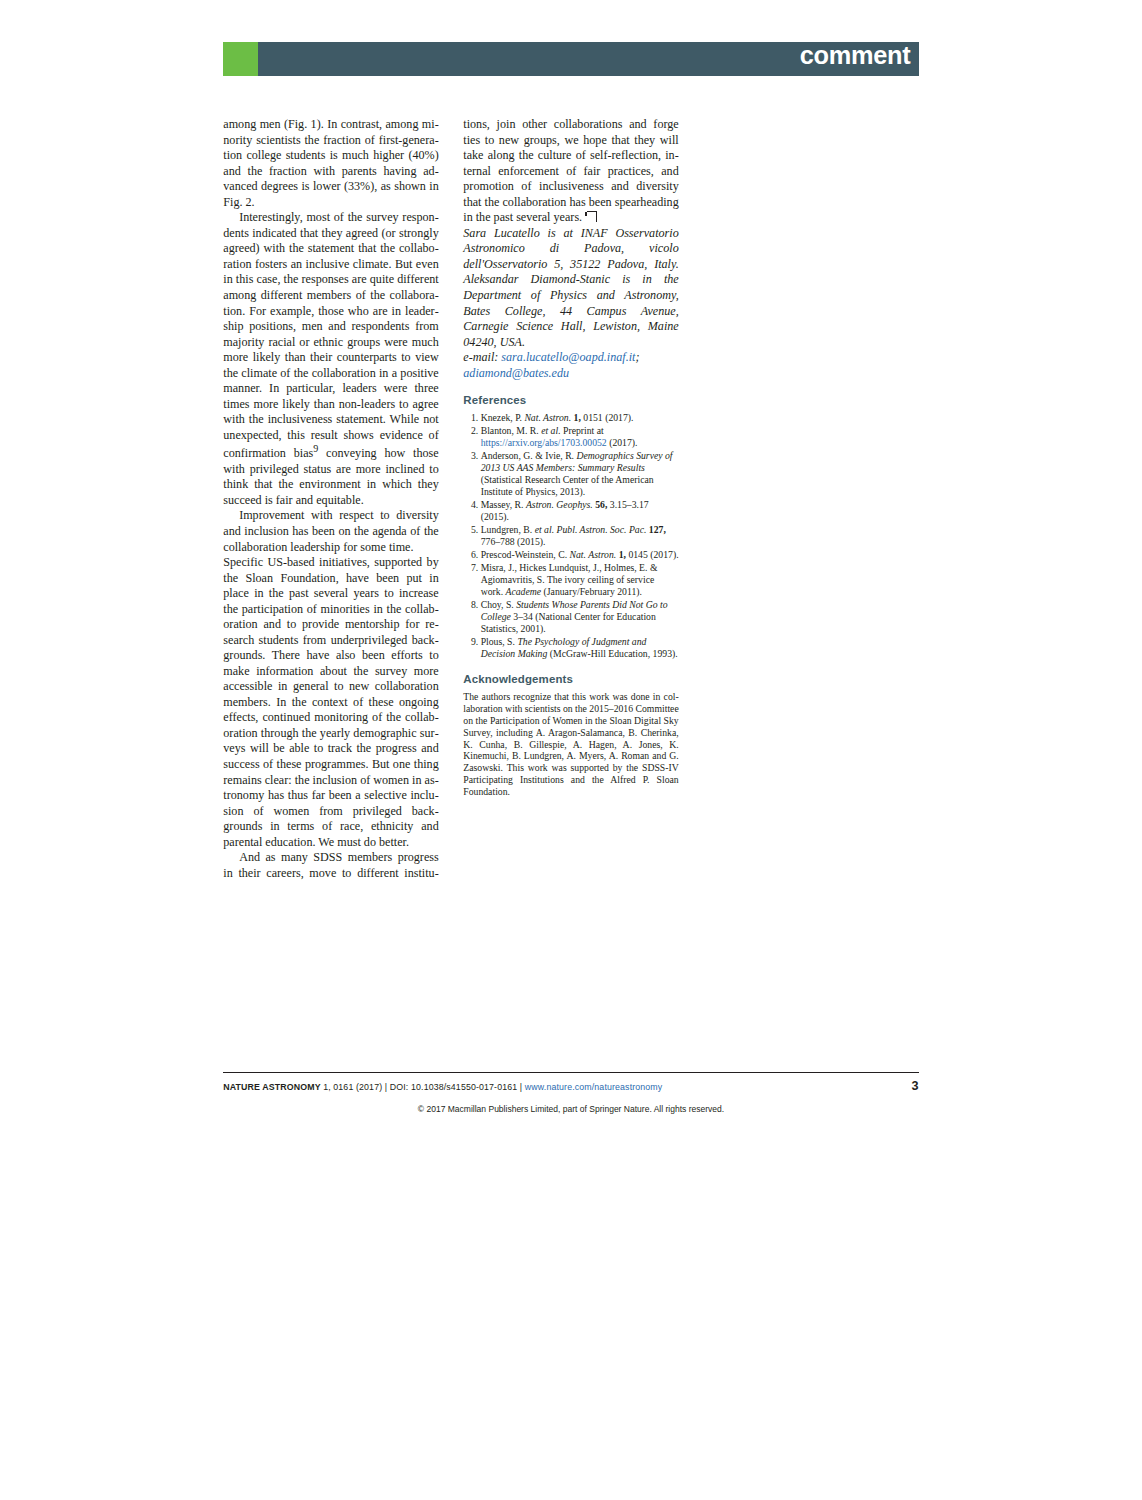comment
among men (Fig. 1). In contrast, among minority scientists the fraction of first-generation college students is much higher (40%) and the fraction with parents having advanced degrees is lower (33%), as shown in Fig. 2.
Interestingly, most of the survey respondents indicated that they agreed (or strongly agreed) with the statement that the collaboration fosters an inclusive climate. But even in this case, the responses are quite different among different members of the collaboration. For example, those who are in leadership positions, men and respondents from majority racial or ethnic groups were much more likely than their counterparts to view the climate of the collaboration in a positive manner. In particular, leaders were three times more likely than non-leaders to agree with the inclusiveness statement. While not unexpected, this result shows evidence of confirmation bias9 conveying how those with privileged status are more inclined to think that the environment in which they succeed is fair and equitable.
Improvement with respect to diversity and inclusion has been on the agenda of the collaboration leadership for some time.
Specific US-based initiatives, supported by the Sloan Foundation, have been put in place in the past several years to increase the participation of minorities in the collaboration and to provide mentorship for research students from underprivileged backgrounds. There have also been efforts to make information about the survey more accessible in general to new collaboration members. In the context of these ongoing effects, continued monitoring of the collaboration through the yearly demographic surveys will be able to track the progress and success of these programmes. But one thing remains clear: the inclusion of women in astronomy has thus far been a selective inclusion of women from privileged backgrounds in terms of race, ethnicity and parental education. We must do better.
And as many SDSS members progress in their careers, move to different institutions, join other collaborations and forge ties to new groups, we hope that they will take along the culture of self-reflection, internal enforcement of fair practices, and promotion of inclusiveness and diversity that the collaboration has been spearheading in the past several years.
Sara Lucatello is at INAF Osservatorio Astronomico di Padova, vicolo dell'Osservatorio 5, 35122 Padova, Italy. Aleksandar Diamond-Stanic is in the Department of Physics and Astronomy, Bates College, 44 Campus Avenue, Carnegie Science Hall, Lewiston, Maine 04240, USA.
e-mail: sara.lucatello@oapd.inaf.it;
adiamond@bates.edu
References
Knezek, P. Nat. Astron. 1, 0151 (2017).
Blanton, M. R. et al. Preprint at https://arxiv.org/abs/1703.00052 (2017).
Anderson, G. & Ivie, R. Demographics Survey of 2013 US AAS Members: Summary Results (Statistical Research Center of the American Institute of Physics, 2013).
Massey, R. Astron. Geophys. 56, 3.15–3.17 (2015).
Lundgren, B. et al. Publ. Astron. Soc. Pac. 127, 776–788 (2015).
Prescod-Weinstein, C. Nat. Astron. 1, 0145 (2017).
Misra, J., Hickes Lundquist, J., Holmes, E. & Agiomavritis, S. The ivory ceiling of service work. Academe (January/February 2011).
Choy, S. Students Whose Parents Did Not Go to College 3–34 (National Center for Education Statistics, 2001).
Plous, S. The Psychology of Judgment and Decision Making (McGraw-Hill Education, 1993).
Acknowledgements
The authors recognize that this work was done in collaboration with scientists on the 2015–2016 Committee on the Participation of Women in the Sloan Digital Sky Survey, including A. Aragon-Salamanca, B. Cherinka, K. Cunha, B. Gillespie, A. Hagen, A. Jones, K. Kinemuchi, B. Lundgren, A. Myers, A. Roman and G. Zasowski. This work was supported by the SDSS-IV Participating Institutions and the Alfred P. Sloan Foundation.
NATURE ASTRONOMY 1, 0161 (2017) | DOI: 10.1038/s41550-017-0161 | www.nature.com/natureastronomy
3
© 2017 Macmillan Publishers Limited, part of Springer Nature. All rights reserved.